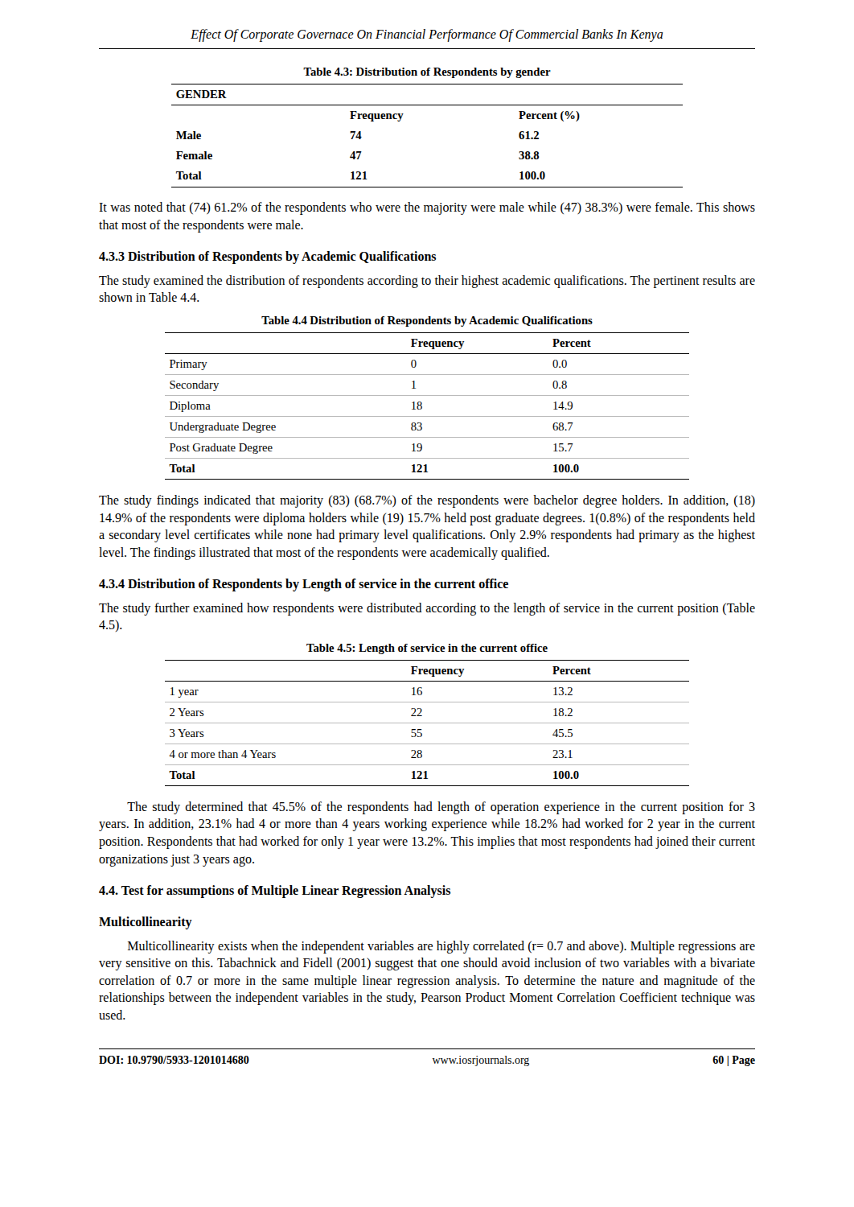Effect Of Corporate Governace On Financial Performance Of Commercial Banks In Kenya
Table 4.3: Distribution of Respondents by gender
| GENDER |
| | Frequency | Percent (%) |
| Male | 74 | 61.2 |
| Female | 47 | 38.8 |
| Total | 121 | 100.0 |
It was noted that (74) 61.2% of the respondents who were the majority were male while (47) 38.3%) were female. This shows that most of the respondents were male.
4.3.3 Distribution of Respondents by Academic Qualifications
The study examined the distribution of respondents according to their highest academic qualifications. The pertinent results are shown in Table 4.4.
Table 4.4 Distribution of Respondents by Academic Qualifications
| | Frequency | Percent |
| --- | --- | --- |
| Primary | 0 | 0.0 |
| Secondary | 1 | 0.8 |
| Diploma | 18 | 14.9 |
| Undergraduate Degree | 83 | 68.7 |
| Post Graduate Degree | 19 | 15.7 |
| Total | 121 | 100.0 |
The study findings indicated that majority (83) (68.7%) of the respondents were bachelor degree holders. In addition, (18) 14.9% of the respondents were diploma holders while (19) 15.7% held post graduate degrees. 1(0.8%) of the respondents held a secondary level certificates while none had primary level qualifications. Only 2.9% respondents had primary as the highest level. The findings illustrated that most of the respondents were academically qualified.
4.3.4 Distribution of Respondents by Length of service in the current office
The study further examined how respondents were distributed according to the length of service in the current position (Table 4.5).
Table 4.5: Length of service in the current office
| | Frequency | Percent |
| --- | --- | --- |
| 1 year | 16 | 13.2 |
| 2 Years | 22 | 18.2 |
| 3 Years | 55 | 45.5 |
| 4 or more than 4 Years | 28 | 23.1 |
| Total | 121 | 100.0 |
The study determined that 45.5% of the respondents had length of operation experience in the current position for 3 years. In addition, 23.1% had 4 or more than 4 years working experience while 18.2% had worked for 2 year in the current position. Respondents that had worked for only 1 year were 13.2%. This implies that most respondents had joined their current organizations just 3 years ago.
4.4. Test for assumptions of Multiple Linear Regression Analysis
Multicollinearity
Multicollinearity exists when the independent variables are highly correlated (r= 0.7 and above). Multiple regressions are very sensitive on this. Tabachnick and Fidell (2001) suggest that one should avoid inclusion of two variables with a bivariate correlation of 0.7 or more in the same multiple linear regression analysis. To determine the nature and magnitude of the relationships between the independent variables in the study, Pearson Product Moment Correlation Coefficient technique was used.
DOI: 10.9790/5933-1201014680 www.iosrjournals.org 60 | Page